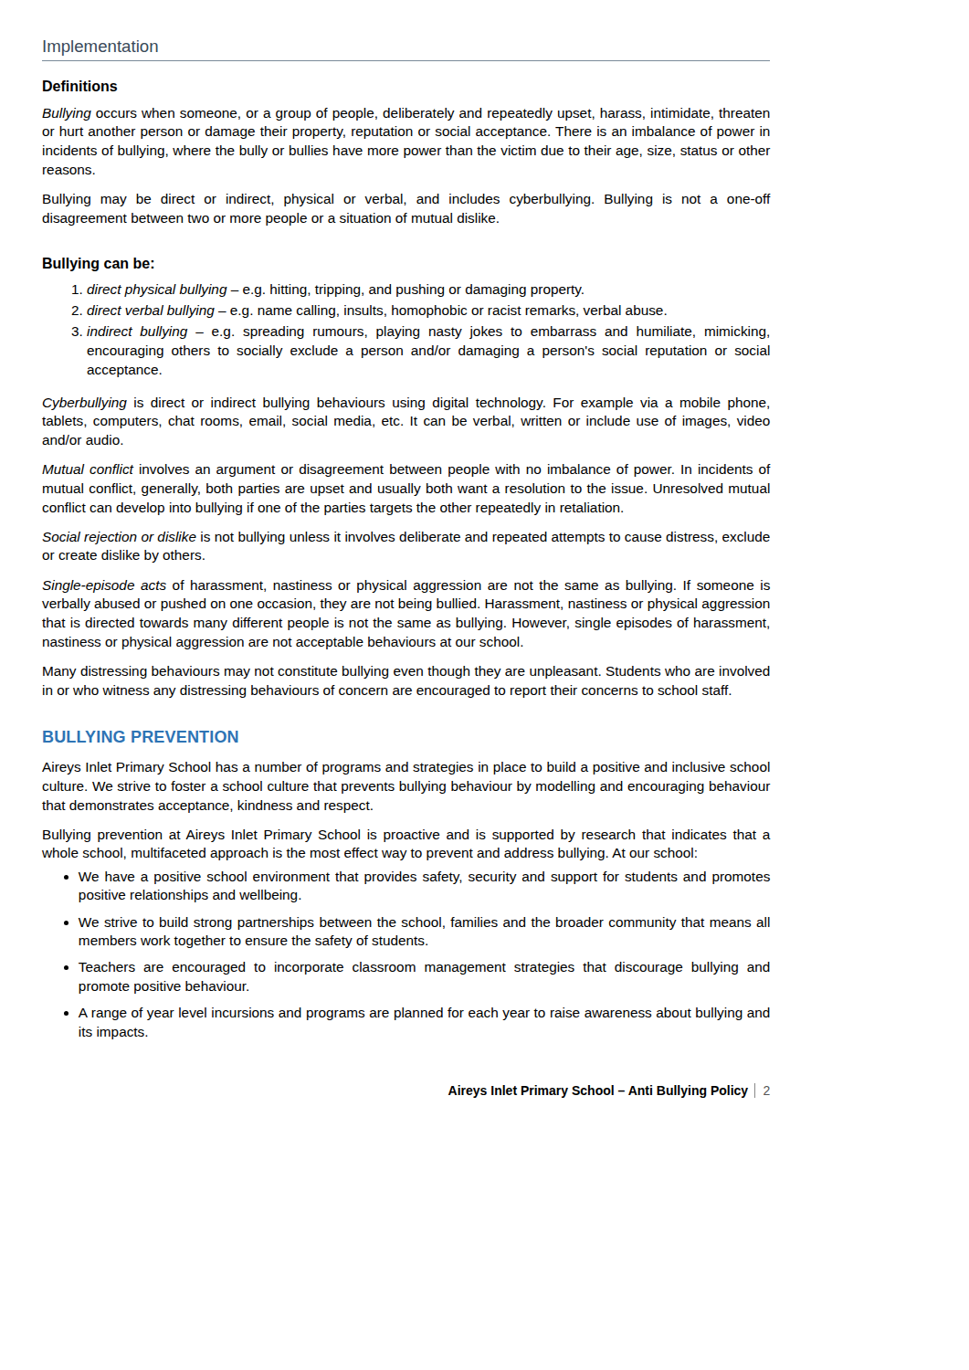Implementation
Definitions
Bullying occurs when someone, or a group of people, deliberately and repeatedly upset, harass, intimidate, threaten or hurt another person or damage their property, reputation or social acceptance. There is an imbalance of power in incidents of bullying, where the bully or bullies have more power than the victim due to their age, size, status or other reasons.
Bullying may be direct or indirect, physical or verbal, and includes cyberbullying. Bullying is not a one-off disagreement between two or more people or a situation of mutual dislike.
Bullying can be:
direct physical bullying – e.g. hitting, tripping, and pushing or damaging property.
direct verbal bullying – e.g. name calling, insults, homophobic or racist remarks, verbal abuse.
indirect bullying – e.g. spreading rumours, playing nasty jokes to embarrass and humiliate, mimicking, encouraging others to socially exclude a person and/or damaging a person's social reputation or social acceptance.
Cyberbullying is direct or indirect bullying behaviours using digital technology. For example via a mobile phone, tablets, computers, chat rooms, email, social media, etc. It can be verbal, written or include use of images, video and/or audio.
Mutual conflict involves an argument or disagreement between people with no imbalance of power. In incidents of mutual conflict, generally, both parties are upset and usually both want a resolution to the issue. Unresolved mutual conflict can develop into bullying if one of the parties targets the other repeatedly in retaliation.
Social rejection or dislike is not bullying unless it involves deliberate and repeated attempts to cause distress, exclude or create dislike by others.
Single-episode acts of harassment, nastiness or physical aggression are not the same as bullying. If someone is verbally abused or pushed on one occasion, they are not being bullied. Harassment, nastiness or physical aggression that is directed towards many different people is not the same as bullying. However, single episodes of harassment, nastiness or physical aggression are not acceptable behaviours at our school.
Many distressing behaviours may not constitute bullying even though they are unpleasant. Students who are involved in or who witness any distressing behaviours of concern are encouraged to report their concerns to school staff.
BULLYING PREVENTION
Aireys Inlet Primary School has a number of programs and strategies in place to build a positive and inclusive school culture. We strive to foster a school culture that prevents bullying behaviour by modelling and encouraging behaviour that demonstrates acceptance, kindness and respect.
Bullying prevention at Aireys Inlet Primary School is proactive and is supported by research that indicates that a whole school, multifaceted approach is the most effect way to prevent and address bullying. At our school:
We have a positive school environment that provides safety, security and support for students and promotes positive relationships and wellbeing.
We strive to build strong partnerships between the school, families and the broader community that means all members work together to ensure the safety of students.
Teachers are encouraged to incorporate classroom management strategies that discourage bullying and promote positive behaviour.
A range of year level incursions and programs are planned for each year to raise awareness about bullying and its impacts.
Aireys Inlet Primary School – Anti Bullying Policy 2